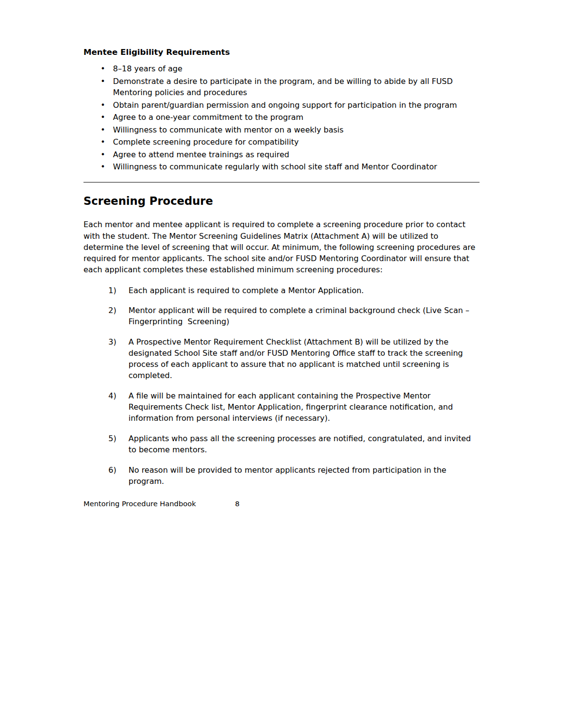Mentee Eligibility Requirements
8–18 years of age
Demonstrate a desire to participate in the program, and be willing to abide by all FUSD Mentoring policies and procedures
Obtain parent/guardian permission and ongoing support for participation in the program
Agree to a one-year commitment to the program
Willingness to communicate with mentor on a weekly basis
Complete screening procedure for compatibility
Agree to attend mentee trainings as required
Willingness to communicate regularly with school site staff and Mentor Coordinator
Screening Procedure
Each mentor and mentee applicant is required to complete a screening procedure prior to contact with the student. The Mentor Screening Guidelines Matrix (Attachment A) will be utilized to determine the level of screening that will occur. At minimum, the following screening procedures are required for mentor applicants. The school site and/or FUSD Mentoring Coordinator will ensure that each applicant completes these established minimum screening procedures:
Each applicant is required to complete a Mentor Application.
Mentor applicant will be required to complete a criminal background check (Live Scan – Fingerprinting Screening)
A Prospective Mentor Requirement Checklist (Attachment B) will be utilized by the designated School Site staff and/or FUSD Mentoring Office staff to track the screening process of each applicant to assure that no applicant is matched until screening is completed.
A file will be maintained for each applicant containing the Prospective Mentor Requirements Check list, Mentor Application, fingerprint clearance notification, and information from personal interviews (if necessary).
Applicants who pass all the screening processes are notified, congratulated, and invited to become mentors.
No reason will be provided to mentor applicants rejected from participation in the program.
Mentoring Procedure Handbook 8